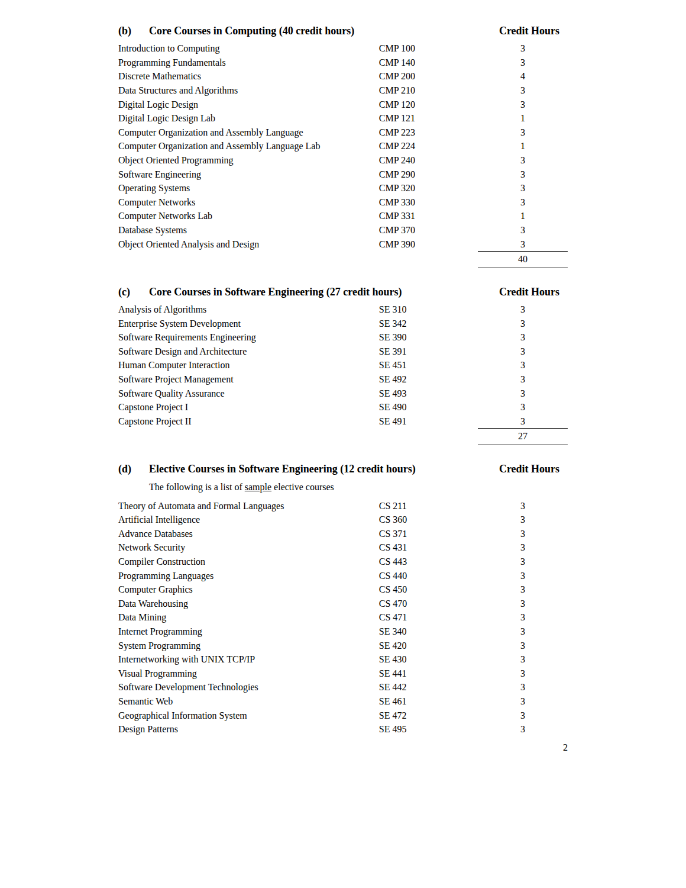(b) Core Courses in Computing (40 credit hours) Credit Hours
| Introduction to Computing | CMP 100 | 3 |
| Programming Fundamentals | CMP 140 | 3 |
| Discrete Mathematics | CMP 200 | 4 |
| Data Structures and Algorithms | CMP 210 | 3 |
| Digital Logic Design | CMP 120 | 3 |
| Digital Logic Design Lab | CMP 121 | 1 |
| Computer Organization and Assembly Language | CMP 223 | 3 |
| Computer Organization and Assembly Language Lab | CMP 224 | 1 |
| Object Oriented Programming | CMP 240 | 3 |
| Software Engineering | CMP 290 | 3 |
| Operating Systems | CMP 320 | 3 |
| Computer Networks | CMP 330 | 3 |
| Computer Networks Lab | CMP 331 | 1 |
| Database Systems | CMP 370 | 3 |
| Object Oriented Analysis and Design | CMP 390 | 3 |
| | | 40 |
(c) Core Courses in Software Engineering (27 credit hours) Credit Hours
| Analysis of Algorithms | SE 310 | 3 |
| Enterprise System Development | SE 342 | 3 |
| Software Requirements Engineering | SE 390 | 3 |
| Software Design and Architecture | SE 391 | 3 |
| Human Computer Interaction | SE 451 | 3 |
| Software Project Management | SE 492 | 3 |
| Software Quality Assurance | SE 493 | 3 |
| Capstone Project I | SE 490 | 3 |
| Capstone Project II | SE 491 | 3 |
| | | 27 |
(d) Elective Courses in Software Engineering (12 credit hours) Credit Hours
The following is a list of sample elective courses
| Theory of Automata and Formal Languages | CS 211 | 3 |
| Artificial Intelligence | CS 360 | 3 |
| Advance Databases | CS 371 | 3 |
| Network Security | CS 431 | 3 |
| Compiler Construction | CS 443 | 3 |
| Programming Languages | CS 440 | 3 |
| Computer Graphics | CS 450 | 3 |
| Data Warehousing | CS 470 | 3 |
| Data Mining | CS 471 | 3 |
| Internet Programming | SE 340 | 3 |
| System Programming | SE 420 | 3 |
| Internetworking with UNIX TCP/IP | SE 430 | 3 |
| Visual Programming | SE 441 | 3 |
| Software Development Technologies | SE 442 | 3 |
| Semantic Web | SE 461 | 3 |
| Geographical Information System | SE 472 | 3 |
| Design Patterns | SE 495 | 3 |
2